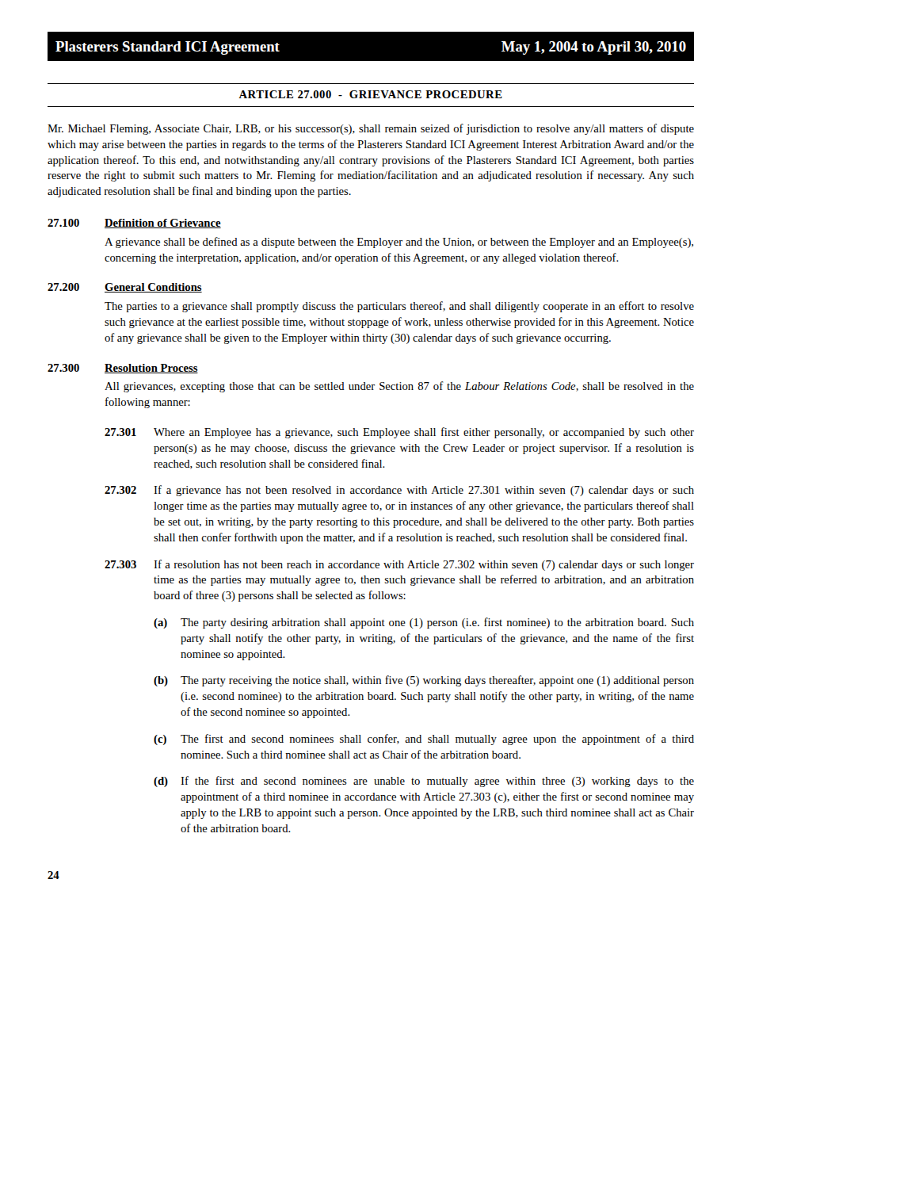Plasterers Standard ICI Agreement May 1, 2004 to April 30, 2010
ARTICLE 27.000 - GRIEVANCE PROCEDURE
Mr. Michael Fleming, Associate Chair, LRB, or his successor(s), shall remain seized of jurisdiction to resolve any/all matters of dispute which may arise between the parties in regards to the terms of the Plasterers Standard ICI Agreement Interest Arbitration Award and/or the application thereof. To this end, and notwithstanding any/all contrary provisions of the Plasterers Standard ICI Agreement, both parties reserve the right to submit such matters to Mr. Fleming for mediation/facilitation and an adjudicated resolution if necessary. Any such adjudicated resolution shall be final and binding upon the parties.
27.100 Definition of Grievance
A grievance shall be defined as a dispute between the Employer and the Union, or between the Employer and an Employee(s), concerning the interpretation, application, and/or operation of this Agreement, or any alleged violation thereof.
27.200 General Conditions
The parties to a grievance shall promptly discuss the particulars thereof, and shall diligently cooperate in an effort to resolve such grievance at the earliest possible time, without stoppage of work, unless otherwise provided for in this Agreement. Notice of any grievance shall be given to the Employer within thirty (30) calendar days of such grievance occurring.
27.300 Resolution Process
All grievances, excepting those that can be settled under Section 87 of the Labour Relations Code, shall be resolved in the following manner:
27.301 Where an Employee has a grievance, such Employee shall first either personally, or accompanied by such other person(s) as he may choose, discuss the grievance with the Crew Leader or project supervisor. If a resolution is reached, such resolution shall be considered final.
27.302 If a grievance has not been resolved in accordance with Article 27.301 within seven (7) calendar days or such longer time as the parties may mutually agree to, or in instances of any other grievance, the particulars thereof shall be set out, in writing, by the party resorting to this procedure, and shall be delivered to the other party. Both parties shall then confer forthwith upon the matter, and if a resolution is reached, such resolution shall be considered final.
27.303 If a resolution has not been reach in accordance with Article 27.302 within seven (7) calendar days or such longer time as the parties may mutually agree to, then such grievance shall be referred to arbitration, and an arbitration board of three (3) persons shall be selected as follows:
(a) The party desiring arbitration shall appoint one (1) person (i.e. first nominee) to the arbitration board. Such party shall notify the other party, in writing, of the particulars of the grievance, and the name of the first nominee so appointed.
(b) The party receiving the notice shall, within five (5) working days thereafter, appoint one (1) additional person (i.e. second nominee) to the arbitration board. Such party shall notify the other party, in writing, of the name of the second nominee so appointed.
(c) The first and second nominees shall confer, and shall mutually agree upon the appointment of a third nominee. Such a third nominee shall act as Chair of the arbitration board.
(d) If the first and second nominees are unable to mutually agree within three (3) working days to the appointment of a third nominee in accordance with Article 27.303 (c), either the first or second nominee may apply to the LRB to appoint such a person. Once appointed by the LRB, such third nominee shall act as Chair of the arbitration board.
24